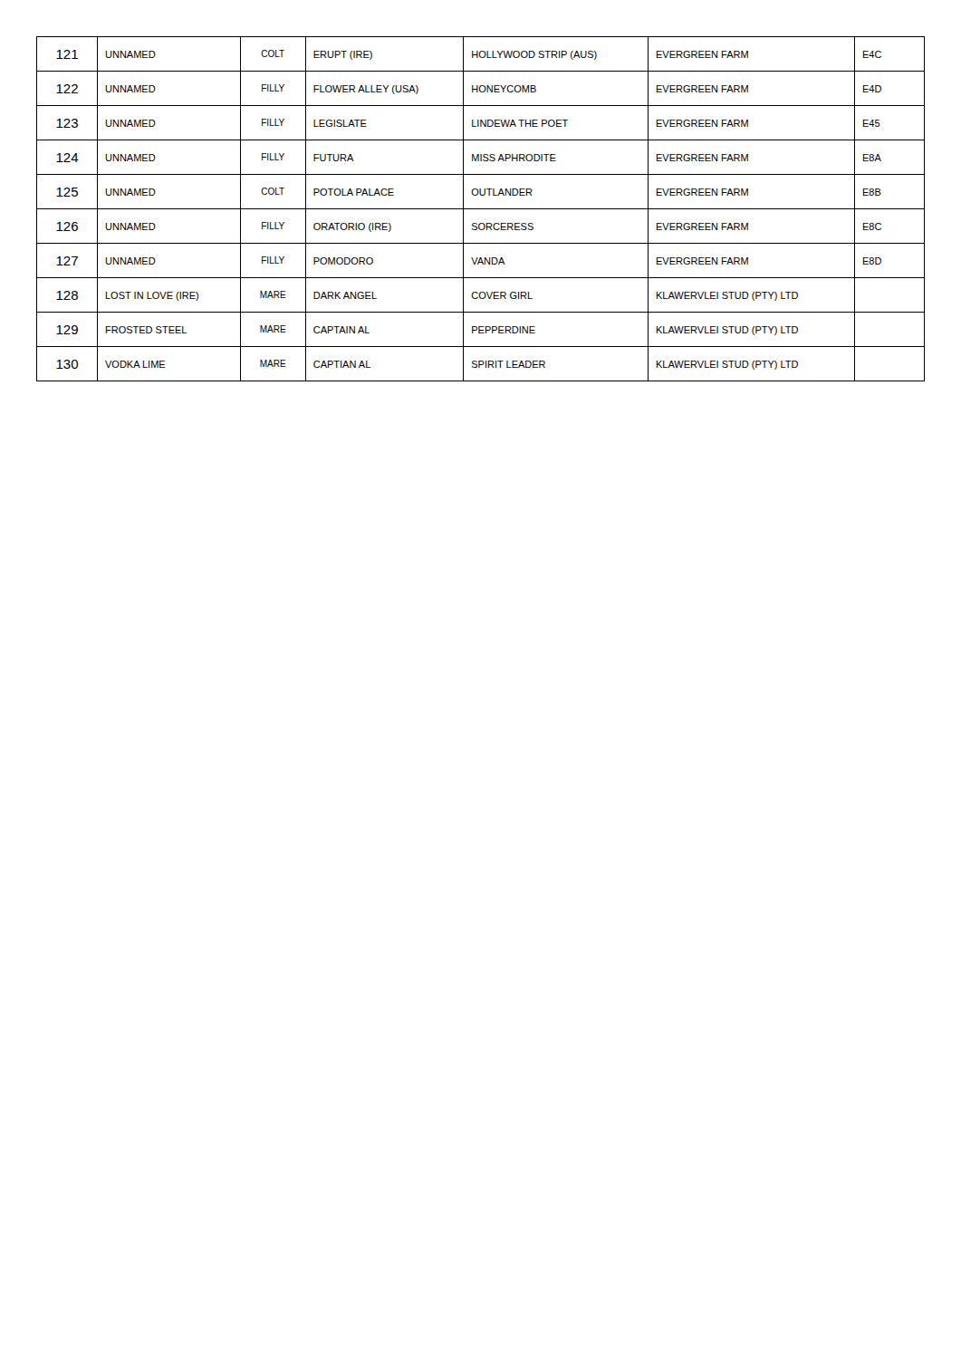| 121 | UNNAMED | COLT | ERUPT (IRE) | HOLLYWOOD STRIP (AUS) | EVERGREEN FARM | E4C |
| 122 | UNNAMED | FILLY | FLOWER ALLEY (USA) | HONEYCOMB | EVERGREEN FARM | E4D |
| 123 | UNNAMED | FILLY | LEGISLATE | LINDEWA THE POET | EVERGREEN FARM | E45 |
| 124 | UNNAMED | FILLY | FUTURA | MISS APHRODITE | EVERGREEN FARM | E8A |
| 125 | UNNAMED | COLT | POTOLA PALACE | OUTLANDER | EVERGREEN FARM | E8B |
| 126 | UNNAMED | FILLY | ORATORIO (IRE) | SORCERESS | EVERGREEN FARM | E8C |
| 127 | UNNAMED | FILLY | POMODORO | VANDA | EVERGREEN FARM | E8D |
| 128 | LOST IN LOVE (IRE) | MARE | DARK ANGEL | COVER GIRL | KLAWERVLEI STUD (PTY) LTD | |
| 129 | FROSTED STEEL | MARE | CAPTAIN AL | PEPPERDINE | KLAWERVLEI STUD (PTY) LTD | |
| 130 | VODKA LIME | MARE | CAPTIAN AL | SPIRIT LEADER | KLAWERVLEI STUD (PTY) LTD | |